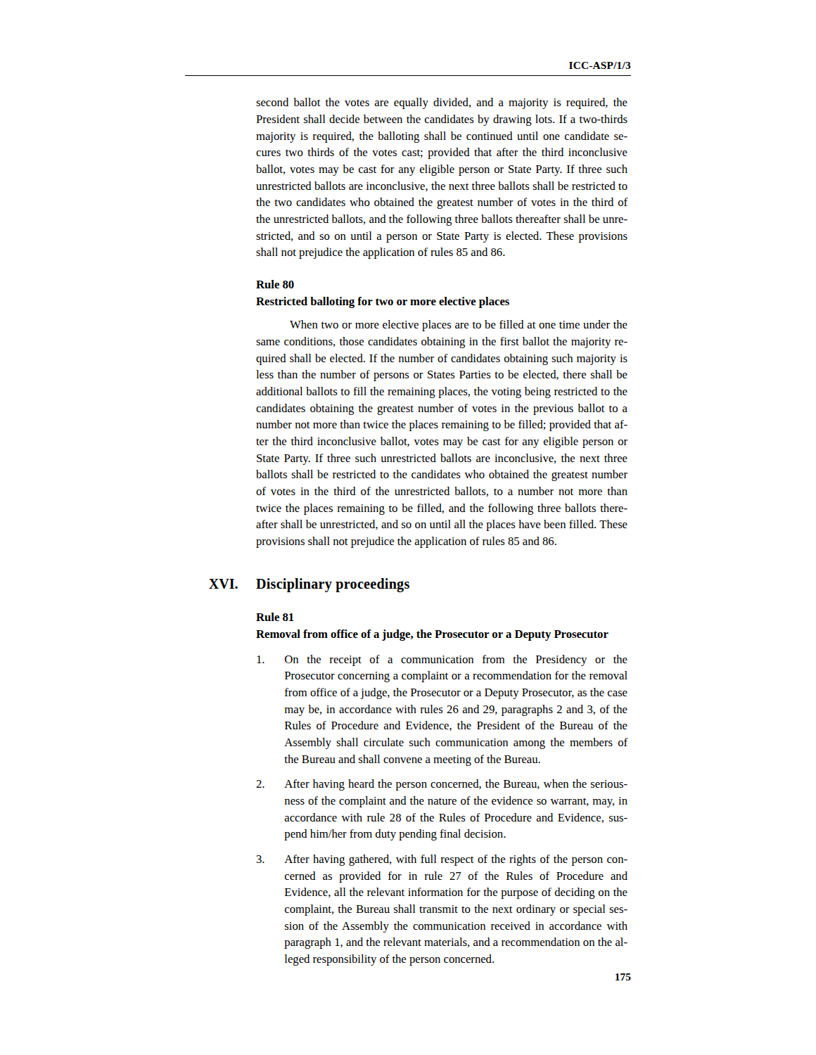ICC-ASP/1/3
second ballot the votes are equally divided, and a majority is required, the President shall decide between the candidates by drawing lots. If a two-thirds majority is required, the balloting shall be continued until one candidate secures two thirds of the votes cast; provided that after the third inconclusive ballot, votes may be cast for any eligible person or State Party. If three such unrestricted ballots are inconclusive, the next three ballots shall be restricted to the two candidates who obtained the greatest number of votes in the third of the unrestricted ballots, and the following three ballots thereafter shall be unrestricted, and so on until a person or State Party is elected. These provisions shall not prejudice the application of rules 85 and 86.
Rule 80 Restricted balloting for two or more elective places
When two or more elective places are to be filled at one time under the same conditions, those candidates obtaining in the first ballot the majority required shall be elected. If the number of candidates obtaining such majority is less than the number of persons or States Parties to be elected, there shall be additional ballots to fill the remaining places, the voting being restricted to the candidates obtaining the greatest number of votes in the previous ballot to a number not more than twice the places remaining to be filled; provided that after the third inconclusive ballot, votes may be cast for any eligible person or State Party. If three such unrestricted ballots are inconclusive, the next three ballots shall be restricted to the candidates who obtained the greatest number of votes in the third of the unrestricted ballots, to a number not more than twice the places remaining to be filled, and the following three ballots thereafter shall be unrestricted, and so on until all the places have been filled. These provisions shall not prejudice the application of rules 85 and 86.
XVI. Disciplinary proceedings
Rule 81 Removal from office of a judge, the Prosecutor or a Deputy Prosecutor
1.
On the receipt of a communication from the Presidency or the Prosecutor concerning a complaint or a recommendation for the removal from office of a judge, the Prosecutor or a Deputy Prosecutor, as the case may be, in accordance with rules 26 and 29, paragraphs 2 and 3, of the Rules of Procedure and Evidence, the President of the Bureau of the Assembly shall circulate such communication among the members of the Bureau and shall convene a meeting of the Bureau.
2.
After having heard the person concerned, the Bureau, when the seriousness of the complaint and the nature of the evidence so warrant, may, in accordance with rule 28 of the Rules of Procedure and Evidence, suspend him/her from duty pending final decision.
3.
After having gathered, with full respect of the rights of the person concerned as provided for in rule 27 of the Rules of Procedure and Evidence, all the relevant information for the purpose of deciding on the complaint, the Bureau shall transmit to the next ordinary or special session of the Assembly the communication received in accordance with paragraph 1, and the relevant materials, and a recommendation on the alleged responsibility of the person concerned.
175